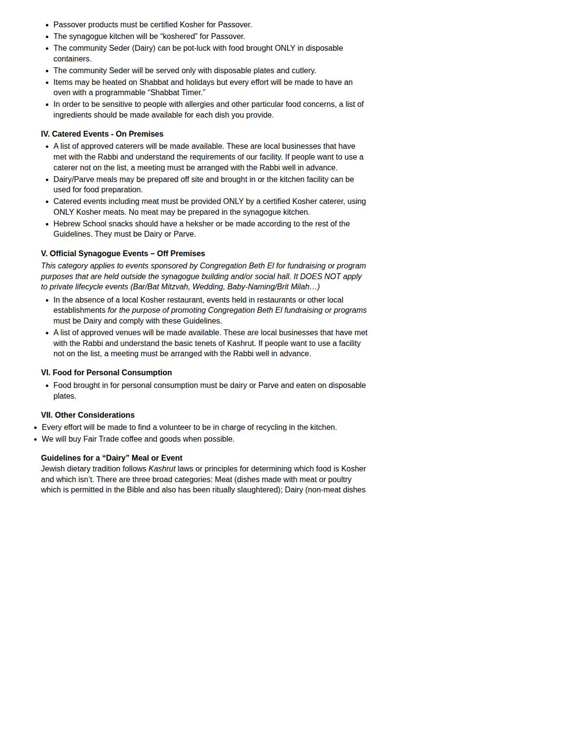Passover products must be certified Kosher for Passover.
The synagogue kitchen will be “koshered” for Passover.
The community Seder (Dairy) can be pot-luck with food brought ONLY in disposable containers.
The community Seder will be served only with disposable plates and cutlery.
Items may be heated on Shabbat and holidays but every effort will be made to have an oven with a programmable “Shabbat Timer.”
In order to be sensitive to people with allergies and other particular food concerns, a list of ingredients should be made available for each dish you provide.
IV. Catered Events - On Premises
A list of approved caterers will be made available. These are local businesses that have met with the Rabbi and understand the requirements of our facility. If people want to use a caterer not on the list, a meeting must be arranged with the Rabbi well in advance.
Dairy/Parve meals may be prepared off site and brought in or the kitchen facility can be used for food preparation.
Catered events including meat must be provided ONLY by a certified Kosher caterer, using ONLY Kosher meats. No meat may be prepared in the synagogue kitchen.
Hebrew School snacks should have a heksher or be made according to the rest of the Guidelines. They must be Dairy or Parve.
V. Official Synagogue Events – Off Premises
This category applies to events sponsored by Congregation Beth El for fundraising or program purposes that are held outside the synagogue building and/or social hall. It DOES NOT apply to private lifecycle events (Bar/Bat Mitzvah, Wedding, Baby-Naming/Brit Milah…)
In the absence of a local Kosher restaurant, events held in restaurants or other local establishments for the purpose of promoting Congregation Beth El fundraising or programs must be Dairy and comply with these Guidelines.
A list of approved venues will be made available. These are local businesses that have met with the Rabbi and understand the basic tenets of Kashrut. If people want to use a facility not on the list, a meeting must be arranged with the Rabbi well in advance.
VI. Food for Personal Consumption
Food brought in for personal consumption must be dairy or Parve and eaten on disposable plates.
VII. Other Considerations
Every effort will be made to find a volunteer to be in charge of recycling in the kitchen.
We will buy Fair Trade coffee and goods when possible.
Guidelines for a “Dairy” Meal or Event
Jewish dietary tradition follows Kashrut laws or principles for determining which food is Kosher and which isn’t. There are three broad categories: Meat (dishes made with meat or poultry which is permitted in the Bible and also has been ritually slaughtered); Dairy (non-meat dishes